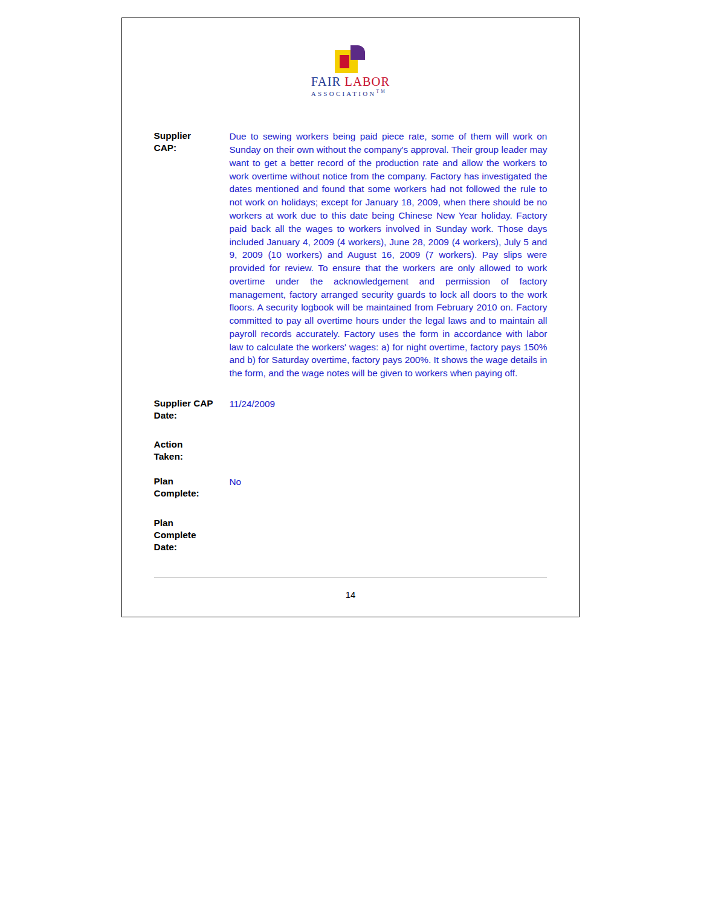FAIR LABOR
ASSOCIATIONTM
| Supplier CAP: | Due to sewing workers being paid piece rate, some of them will work on Sunday on their own without the company's approval. Their group leader may want to get a better record of the production rate and allow the workers to work overtime without notice from the company. Factory has investigated the dates mentioned and found that some workers had not followed the rule to not work on holidays; except for January 18, 2009, when there should be no workers at work due to this date being Chinese New Year holiday. Factory paid back all the wages to workers involved in Sunday work. Those days included January 4, 2009 (4 workers), June 28, 2009 (4 workers), July 5 and 9, 2009 (10 workers) and August 16, 2009 (7 workers). Pay slips were provided for review. To ensure that the workers are only allowed to work overtime under the acknowledgement and permission of factory management, factory arranged security guards to lock all doors to the work floors. A security logbook will be maintained from February 2010 on. Factory committed to pay all overtime hours under the legal laws and to maintain all payroll records accurately. Factory uses the form in accordance with labor law to calculate the workers' wages: a) for night overtime, factory pays 150% and b) for Saturday overtime, factory pays 200%. It shows the wage details in the form, and the wage notes will be given to workers when paying off. |
| Supplier CAP Date: | 11/24/2009 |
| Action Taken: | |
| Plan Complete: | No |
| Plan Complete Date: | |
14